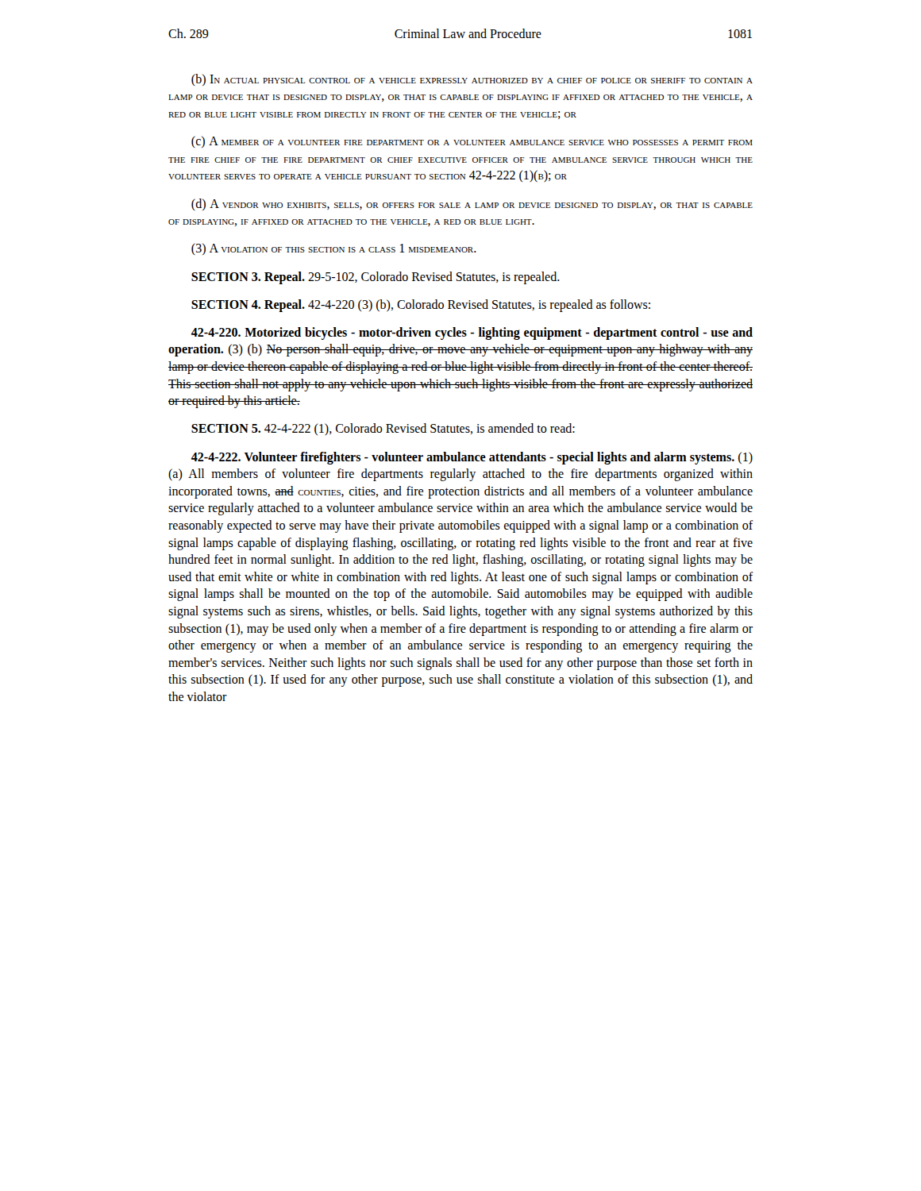Ch. 289 Criminal Law and Procedure 1081
(b) In actual physical control of a vehicle expressly authorized by a chief of police or sheriff to contain a lamp or device that is designed to display, or that is capable of displaying if affixed or attached to the vehicle, a red or blue light visible from directly in front of the center of the vehicle; or
(c) A member of a volunteer fire department or a volunteer ambulance service who possesses a permit from the fire chief of the fire department or chief executive officer of the ambulance service through which the volunteer serves to operate a vehicle pursuant to section 42-4-222 (1)(b); or
(d) A vendor who exhibits, sells, or offers for sale a lamp or device designed to display, or that is capable of displaying, if affixed or attached to the vehicle, a red or blue light.
(3) A violation of this section is a class 1 misdemeanor.
SECTION 3. Repeal. 29-5-102, Colorado Revised Statutes, is repealed.
SECTION 4. Repeal. 42-4-220 (3) (b), Colorado Revised Statutes, is repealed as follows:
42-4-220. Motorized bicycles - motor-driven cycles - lighting equipment - department control - use and operation. (3) (b) No person shall equip, drive, or move any vehicle or equipment upon any highway with any lamp or device thereon capable of displaying a red or blue light visible from directly in front of the center thereof. This section shall not apply to any vehicle upon which such lights visible from the front are expressly authorized or required by this article.
SECTION 5. 42-4-222 (1), Colorado Revised Statutes, is amended to read:
42-4-222. Volunteer firefighters - volunteer ambulance attendants - special lights and alarm systems. (1) (a) All members of volunteer fire departments regularly attached to the fire departments organized within incorporated towns, and counties, cities, and fire protection districts and all members of a volunteer ambulance service regularly attached to a volunteer ambulance service within an area which the ambulance service would be reasonably expected to serve may have their private automobiles equipped with a signal lamp or a combination of signal lamps capable of displaying flashing, oscillating, or rotating red lights visible to the front and rear at five hundred feet in normal sunlight. In addition to the red light, flashing, oscillating, or rotating signal lights may be used that emit white or white in combination with red lights. At least one of such signal lamps or combination of signal lamps shall be mounted on the top of the automobile. Said automobiles may be equipped with audible signal systems such as sirens, whistles, or bells. Said lights, together with any signal systems authorized by this subsection (1), may be used only when a member of a fire department is responding to or attending a fire alarm or other emergency or when a member of an ambulance service is responding to an emergency requiring the member's services. Neither such lights nor such signals shall be used for any other purpose than those set forth in this subsection (1). If used for any other purpose, such use shall constitute a violation of this subsection (1), and the violator